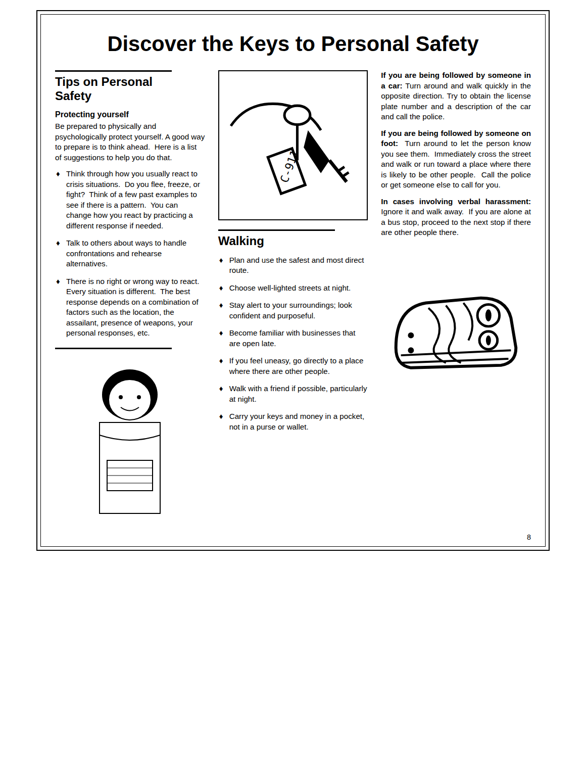Discover the Keys to Personal Safety
Tips on Personal Safety
Protecting yourself
Be prepared to physically and psychologically protect yourself. A good way to prepare is to think ahead. Here is a list of suggestions to help you do that.
Think through how you usually react to crisis situations. Do you flee, freeze, or fight? Think of a few past examples to see if there is a pattern. You can change how you react by practicing a different response if needed.
Talk to others about ways to handle confrontations and rehearse alternatives.
There is no right or wrong way to react. Every situation is different. The best response depends on a combination of factors such as the location, the assailant, presence of weapons, your personal responses, etc.
Walking
Plan and use the safest and most direct route.
Choose well-lighted streets at night.
Stay alert to your surroundings; look confident and purposeful.
Become familiar with businesses that are open late.
If you feel uneasy, go directly to a place where there are other people.
Walk with a friend if possible, particularly at night.
Carry your keys and money in a pocket, not in a purse or wallet.
If you are being followed by someone in a car: Turn around and walk quickly in the opposite direction. Try to obtain the license plate number and a description of the car and call the police.
If you are being followed by someone on foot: Turn around to let the person know you see them. Immediately cross the street and walk or run toward a place where there is likely to be other people. Call the police or get someone else to call for you.
In cases involving verbal harassment: Ignore it and walk away. If you are alone at a bus stop, proceed to the next stop if there are other people there.
8